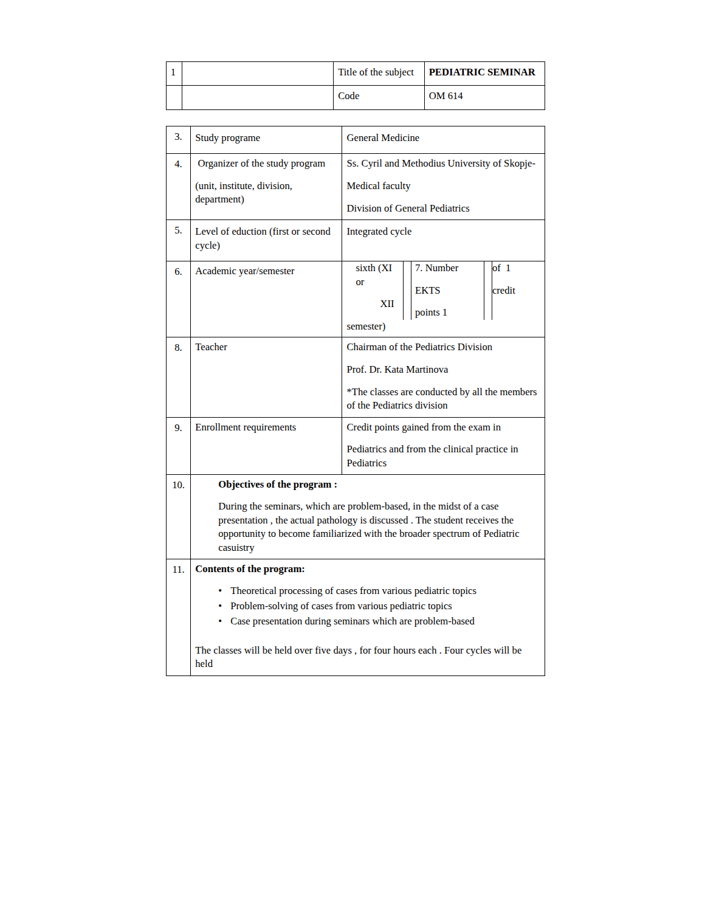| 1 | | Title of the subject | PEDIATRIC SEMINAR |
| | | Code | OM 614 |
| 3. | Study programe | General Medicine |
| 4. | Organizer of the study program (unit, institute, division, department) | Ss. Cyril and Methodius University of Skopje- Medical faculty Division of General Pediatrics |
| 5. | Level of eduction (first or second cycle) | Integrated cycle |
| 6. | Academic year/semester | sixth (XI or XII 7. Number EKTS points 1 of 1 credit semester) |
| 8. | Teacher | Chairman of the Pediatrics Division Prof. Dr. Kata Martinova *The classes are conducted by all the members of the Pediatrics division |
| 9. | Enrollment requirements | Credit points gained from the exam in Pediatrics and from the clinical practice in Pediatrics |
| 10. | Objectives of the program : During the seminars, which are problem-based, in the midst of a case presentation , the actual pathology is discussed . The student receives the opportunity to become familiarized with the broader spectrum of Pediatric casuistry |
| 11. | Contents of the program: Theoretical processing of cases from various pediatric topics Problem-solving of cases from various pediatric topics Case presentation during seminars which are problem-based The classes will be held over five days , for four hours each . Four cycles will be held |